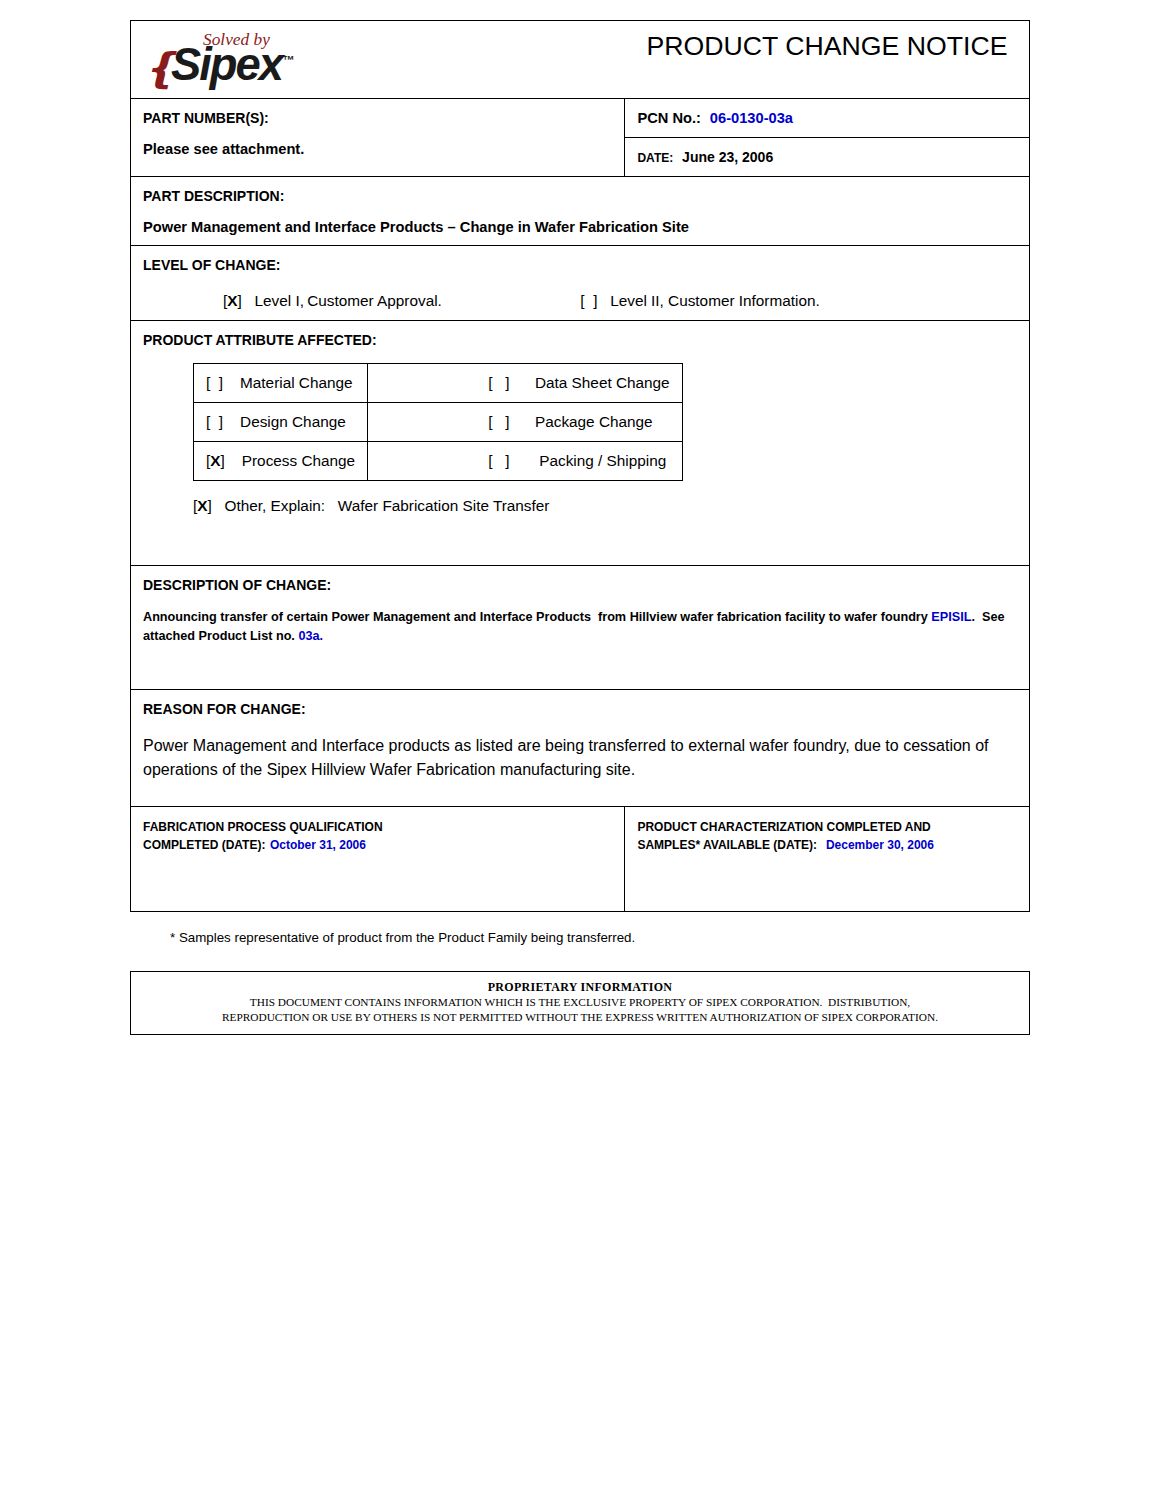| Solved by ❴ Sipex ™ | PRODUCT CHANGE NOTICE |
| PART NUMBER(S): Please see attachment. | PCN No.: 06-0130-03a |
| DATE: June 23, 2006 |
| PART DESCRIPTION: Power Management and Interface Products – Change in Wafer Fabrication Site |
| LEVEL OF CHANGE: [ X ] Level I , Customer Approval. [ ] Level II, Customer Information. |
| PRODUCT ATTRIBUTE AFFECTED: / [ ] Material Change / [ ] Data Sheet Change / / [ ] Design Change / [ ] Package Change / / [ X ] Process Change / [ ] Packing / Shipping / [ X ] Other, Explain: Wafer Fabrication Site Transfer |
| DESCRIPTION OF CHANGE: Announcing transfer of certain Power Management and Interface Products from Hillview wafer fabrication facility to wafer foundry EPISIL . See attached Product List no. 03a. |
| REASON FOR CHANGE: Power Management and Interface products as listed are being transferred to external wafer foundry, due to cessation of operations of the Sipex Hillview Wafer Fabrication manufacturing site. |
| FABRICATION PROCESS QUALIFICATION COMPLETED (DATE): October 31, 2006 | PRODUCT CHARACTERIZATION COMPLETED AND SAMPLES* AVAILABLE (DATE): December 30, 2006 |
* Samples representative of product from the Product Family being transferred.
PROPRIETARY INFORMATION
THIS DOCUMENT CONTAINS INFORMATION WHICH IS THE EXCLUSIVE PROPERTY OF SIPEX CORPORATION. DISTRIBUTION,
REPRODUCTION OR USE BY OTHERS IS NOT PERMITTED WITHOUT THE EXPRESS WRITTEN AUTHORIZATION OF SIPEX CORPORATION.